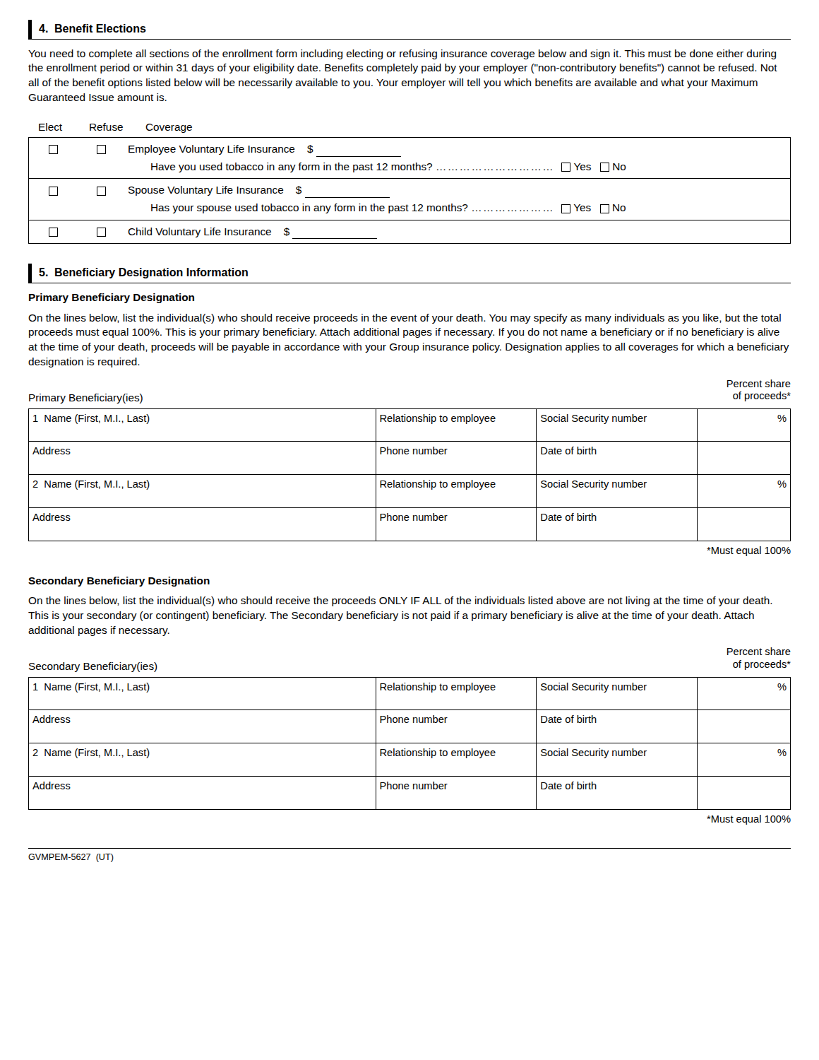4. Benefit Elections
You need to complete all sections of the enrollment form including electing or refusing insurance coverage below and sign it. This must be done either during the enrollment period or within 31 days of your eligibility date. Benefits completely paid by your employer ("non-contributory benefits") cannot be refused. Not all of the benefit options listed below will be necessarily available to you. Your employer will tell you which benefits are available and what your Maximum Guaranteed Issue amount is.
Elect Refuse Coverage
| | | Employee Voluntary Life Insurance $ Have you used tobacco in any form in the past 12 months? ………………………… Yes No |
| | | Spouse Voluntary Life Insurance $ Has your spouse used tobacco in any form in the past 12 months? ………………… Yes No |
| | | Child Voluntary Life Insurance $ |
5. Beneficiary Designation Information
Primary Beneficiary Designation
On the lines below, list the individual(s) who should receive proceeds in the event of your death. You may specify as many individuals as you like, but the total proceeds must equal 100%. This is your primary beneficiary. Attach additional pages if necessary. If you do not name a beneficiary or if no beneficiary is alive at the time of your death, proceeds will be payable in accordance with your Group insurance policy. Designation applies to all coverages for which a beneficiary designation is required.
Primary Beneficiary(ies)
Percent share
of proceeds*
| 1 Name (First, M.I., Last) | Relationship to employee | Social Security number | % |
| Address | Phone number | Date of birth | |
| 2 Name (First, M.I., Last) | Relationship to employee | Social Security number | % |
| Address | Phone number | Date of birth | |
*Must equal 100%
Secondary Beneficiary Designation
On the lines below, list the individual(s) who should receive the proceeds ONLY IF ALL of the individuals listed above are not living at the time of your death. This is your secondary (or contingent) beneficiary. The Secondary beneficiary is not paid if a primary beneficiary is alive at the time of your death. Attach additional pages if necessary.
Secondary Beneficiary(ies)
Percent share
of proceeds*
| 1 Name (First, M.I., Last) | Relationship to employee | Social Security number | % |
| Address | Phone number | Date of birth | |
| 2 Name (First, M.I., Last) | Relationship to employee | Social Security number | % |
| Address | Phone number | Date of birth | |
*Must equal 100%
GVMPEM-5627 (UT)